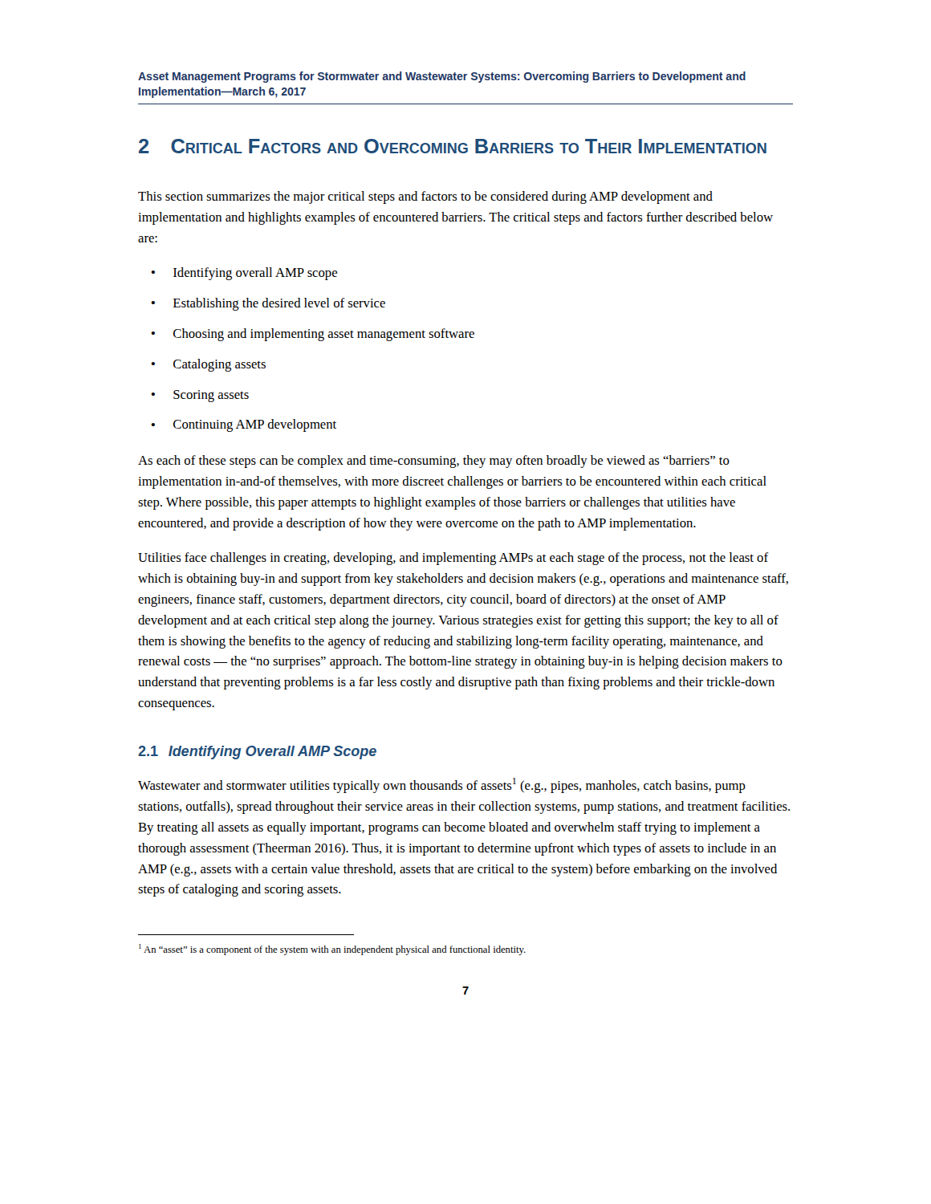Asset Management Programs for Stormwater and Wastewater Systems: Overcoming Barriers to Development and Implementation—March 6, 2017
2 Critical Factors and Overcoming Barriers to Their Implementation
This section summarizes the major critical steps and factors to be considered during AMP development and implementation and highlights examples of encountered barriers. The critical steps and factors further described below are:
Identifying overall AMP scope
Establishing the desired level of service
Choosing and implementing asset management software
Cataloging assets
Scoring assets
Continuing AMP development
As each of these steps can be complex and time-consuming, they may often broadly be viewed as “barriers” to implementation in-and-of themselves, with more discreet challenges or barriers to be encountered within each critical step. Where possible, this paper attempts to highlight examples of those barriers or challenges that utilities have encountered, and provide a description of how they were overcome on the path to AMP implementation.
Utilities face challenges in creating, developing, and implementing AMPs at each stage of the process, not the least of which is obtaining buy-in and support from key stakeholders and decision makers (e.g., operations and maintenance staff, engineers, finance staff, customers, department directors, city council, board of directors) at the onset of AMP development and at each critical step along the journey. Various strategies exist for getting this support; the key to all of them is showing the benefits to the agency of reducing and stabilizing long-term facility operating, maintenance, and renewal costs — the “no surprises” approach. The bottom-line strategy in obtaining buy-in is helping decision makers to understand that preventing problems is a far less costly and disruptive path than fixing problems and their trickle-down consequences.
2.1 Identifying Overall AMP Scope
Wastewater and stormwater utilities typically own thousands of assets1 (e.g., pipes, manholes, catch basins, pump stations, outfalls), spread throughout their service areas in their collection systems, pump stations, and treatment facilities. By treating all assets as equally important, programs can become bloated and overwhelm staff trying to implement a thorough assessment (Theerman 2016). Thus, it is important to determine upfront which types of assets to include in an AMP (e.g., assets with a certain value threshold, assets that are critical to the system) before embarking on the involved steps of cataloging and scoring assets.
1 An “asset” is a component of the system with an independent physical and functional identity.
7